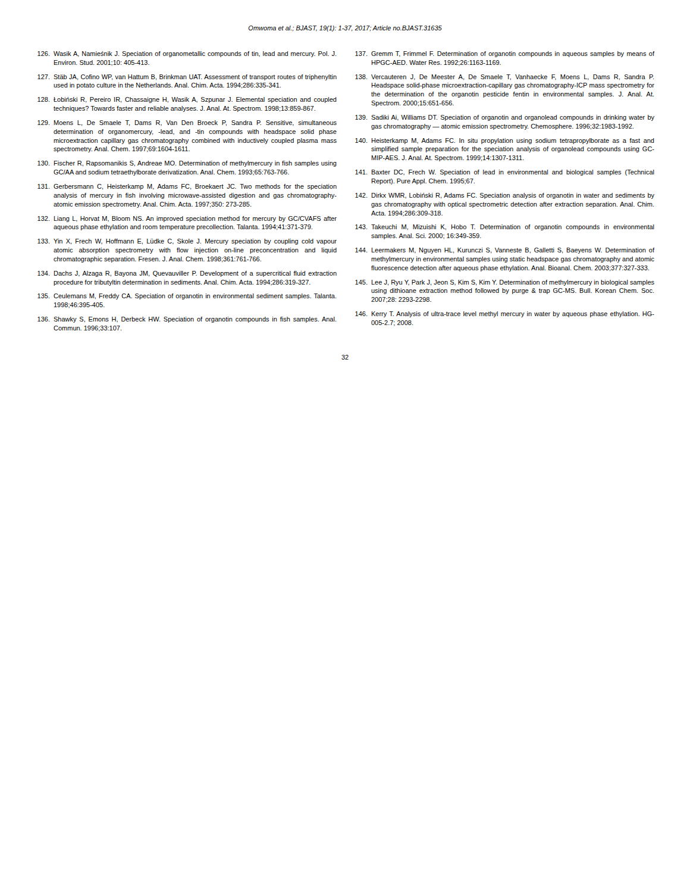Omwoma et al.; BJAST, 19(1): 1-37, 2017; Article no.BJAST.31635
126. Wasik A, Namieśnik J. Speciation of organometallic compounds of tin, lead and mercury. Pol. J. Environ. Stud. 2001;10: 405-413.
127. Stäb JA, Cofino WP, van Hattum B, Brinkman UAT. Assessment of transport routes of triphenyltin used in potato culture in the Netherlands. Anal. Chim. Acta. 1994;286:335-341.
128. Łobiński R, Pereiro IR, Chassaigne H, Wasik A, Szpunar J. Elemental speciation and coupled techniques? Towards faster and reliable analyses. J. Anal. At. Spectrom. 1998;13:859-867.
129. Moens L, De Smaele T, Dams R, Van Den Broeck P, Sandra P. Sensitive, simultaneous determination of organomercury, -lead, and -tin compounds with headspace solid phase microextraction capillary gas chromatography combined with inductively coupled plasma mass spectrometry. Anal. Chem. 1997;69:1604-1611.
130. Fischer R, Rapsomanikis S, Andreae MO. Determination of methylmercury in fish samples using GC/AA and sodium tetraethylborate derivatization. Anal. Chem. 1993;65:763-766.
131. Gerbersmann C, Heisterkamp M, Adams FC, Broekaert JC. Two methods for the speciation analysis of mercury in fish involving microwave-assisted digestion and gas chromatography-atomic emission spectrometry. Anal. Chim. Acta. 1997;350: 273-285.
132. Liang L, Horvat M, Bloom NS. An improved speciation method for mercury by GC/CVAFS after aqueous phase ethylation and room temperature precollection. Talanta. 1994;41:371-379.
133. Yin X, Frech W, Hoffmann E, Lüdke C, Skole J. Mercury speciation by coupling cold vapour atomic absorption spectrometry with flow injection on-line preconcentration and liquid chromatographic separation. Fresen. J. Anal. Chem. 1998;361:761-766.
134. Dachs J, Alzaga R, Bayona JM, Quevauviller P. Development of a supercritical fluid extraction procedure for tributyltin determination in sediments. Anal. Chim. Acta. 1994;286:319-327.
135. Ceulemans M, Freddy CA. Speciation of organotin in environmental sediment samples. Talanta. 1998;46:395-405.
136. Shawky S, Emons H, Derbeck HW. Speciation of organotin compounds in fish samples. Anal. Commun. 1996;33:107.
137. Gremm T, Frimmel F. Determination of organotin compounds in aqueous samples by means of HPGC-AED. Water Res. 1992;26:1163-1169.
138. Vercauteren J, De Meester A, De Smaele T, Vanhaecke F, Moens L, Dams R, Sandra P. Headspace solid-phase microextraction-capillary gas chromatography-ICP mass spectrometry for the determination of the organotin pesticide fentin in environmental samples. J. Anal. At. Spectrom. 2000;15:651-656.
139. Sadiki Ai, Williams DT. Speciation of organotin and organolead compounds in drinking water by gas chromatography — atomic emission spectrometry. Chemosphere. 1996;32:1983-1992.
140. Heisterkamp M, Adams FC. In situ propylation using sodium tetrapropylborate as a fast and simplified sample preparation for the speciation analysis of organolead compounds using GC-MIP-AES. J. Anal. At. Spectrom. 1999;14:1307-1311.
141. Baxter DC, Frech W. Speciation of lead in environmental and biological samples (Technical Report). Pure Appl. Chem. 1995;67.
142. Dirkx WMR, Lobiński R, Adams FC. Speciation analysis of organotin in water and sediments by gas chromatography with optical spectrometric detection after extraction separation. Anal. Chim. Acta. 1994;286:309-318.
143. Takeuchi M, Mizuishi K, Hobo T. Determination of organotin compounds in environmental samples. Anal. Sci. 2000; 16:349-359.
144. Leermakers M, Nguyen HL, Kurunczi S, Vanneste B, Galletti S, Baeyens W. Determination of methylmercury in environmental samples using static headspace gas chromatography and atomic fluorescence detection after aqueous phase ethylation. Anal. Bioanal. Chem. 2003;377:327-333.
145. Lee J, Ryu Y, Park J, Jeon S, Kim S, Kim Y. Determination of methylmercury in biological samples using dithioane extraction method followed by purge & trap GC-MS. Bull. Korean Chem. Soc. 2007;28: 2293-2298.
146. Kerry T. Analysis of ultra-trace level methyl mercury in water by aqueous phase ethylation. HG-005-2.7; 2008.
32